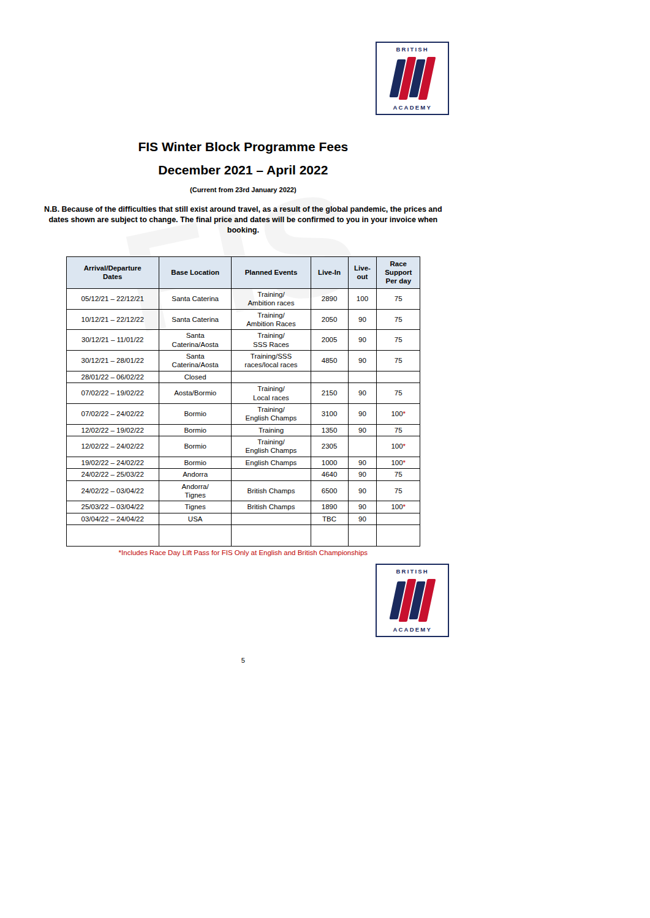FIS
BRITISH
ACADEMY
FIS Winter Block Programme Fees
December 2021 – April 2022
(Current from 23rd January 2022)
N.B. Because of the difficulties that still exist around travel, as a result of the global pandemic, the prices and dates shown are subject to change. The final price and dates will be confirmed to you in your invoice when booking.
| Arrival/Departure Dates | Base Location | Planned Events | Live-In | Live- out | Race Support Per day |
| --- | --- | --- | --- | --- | --- |
| 05/12/21 – 22/12/21 | Santa Caterina | Training/ Ambition races | 2890 | 100 | 75 |
| 10/12/21 – 22/12/22 | Santa Caterina | Training/ Ambition Races | 2050 | 90 | 75 |
| 30/12/21 – 11/01/22 | Santa Caterina/Aosta | Training/ SSS Races | 2005 | 90 | 75 |
| 30/12/21 – 28/01/22 | Santa Caterina/Aosta | Training/SSS races/local races | 4850 | 90 | 75 |
| 28/01/22 – 06/02/22 | Closed | | | | |
| 07/02/22 – 19/02/22 | Aosta/Bormio | Training/ Local races | 2150 | 90 | 75 |
| 07/02/22 – 24/02/22 | Bormio | Training/ English Champs | 3100 | 90 | 100 * |
| 12/02/22 – 19/02/22 | Bormio | Training | 1350 | 90 | 75 |
| 12/02/22 – 24/02/22 | Bormio | Training/ English Champs | 2305 | | 100 * |
| 19/02/22 – 24/02/22 | Bormio | English Champs | 1000 | 90 | 100 * |
| 24/02/22 – 25/03/22 | Andorra | | 4640 | 90 | 75 |
| 24/02/22 – 03/04/22 | Andorra/ Tignes | British Champs | 6500 | 90 | 75 |
| 25/03/22 – 03/04/22 | Tignes | British Champs | 1890 | 90 | 100 * |
| 03/04/22 – 24/04/22 | USA | | TBC | 90 | |
*Includes Race Day Lift Pass for FIS Only at English and British Championships
BRITISH
ACADEMY
5